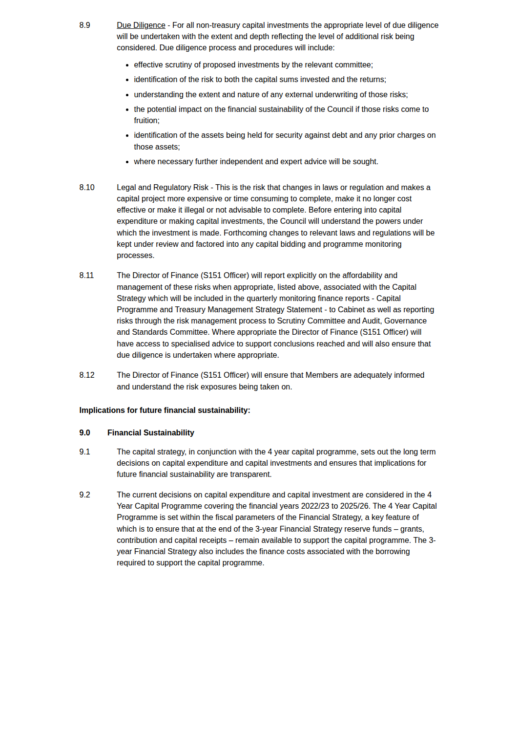8.9
Due Diligence - For all non-treasury capital investments the appropriate level of due diligence will be undertaken with the extent and depth reflecting the level of additional risk being considered. Due diligence process and procedures will include:
effective scrutiny of proposed investments by the relevant committee;
identification of the risk to both the capital sums invested and the returns;
understanding the extent and nature of any external underwriting of those risks;
the potential impact on the financial sustainability of the Council if those risks come to fruition;
identification of the assets being held for security against debt and any prior charges on those assets;
where necessary further independent and expert advice will be sought.
8.10
Legal and Regulatory Risk - This is the risk that changes in laws or regulation and makes a capital project more expensive or time consuming to complete, make it no longer cost effective or make it illegal or not advisable to complete. Before entering into capital expenditure or making capital investments, the Council will understand the powers under which the investment is made. Forthcoming changes to relevant laws and regulations will be kept under review and factored into any capital bidding and programme monitoring processes.
8.11
The Director of Finance (S151 Officer) will report explicitly on the affordability and management of these risks when appropriate, listed above, associated with the Capital Strategy which will be included in the quarterly monitoring finance reports - Capital Programme and Treasury Management Strategy Statement - to Cabinet as well as reporting risks through the risk management process to Scrutiny Committee and Audit, Governance and Standards Committee. Where appropriate the Director of Finance (S151 Officer) will have access to specialised advice to support conclusions reached and will also ensure that due diligence is undertaken where appropriate.
8.12
The Director of Finance (S151 Officer) will ensure that Members are adequately informed and understand the risk exposures being taken on.
Implications for future financial sustainability:
9.0 Financial Sustainability
9.1
The capital strategy, in conjunction with the 4 year capital programme, sets out the long term decisions on capital expenditure and capital investments and ensures that implications for future financial sustainability are transparent.
9.2
The current decisions on capital expenditure and capital investment are considered in the 4 Year Capital Programme covering the financial years 2022/23 to 2025/26. The 4 Year Capital Programme is set within the fiscal parameters of the Financial Strategy, a key feature of which is to ensure that at the end of the 3-year Financial Strategy reserve funds – grants, contribution and capital receipts – remain available to support the capital programme. The 3-year Financial Strategy also includes the finance costs associated with the borrowing required to support the capital programme.